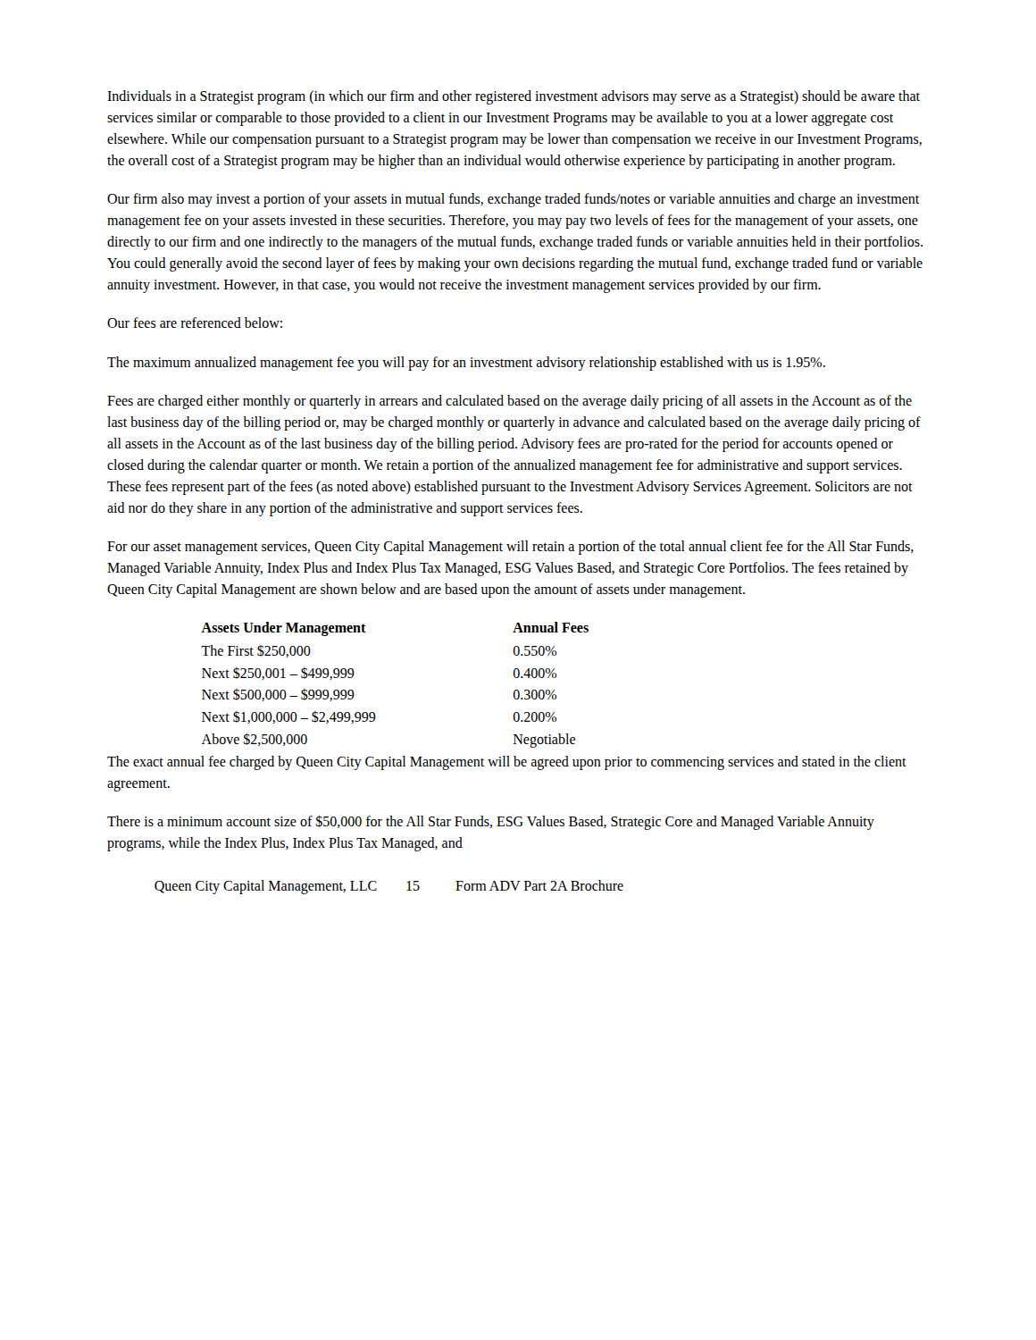Individuals in a Strategist program (in which our firm and other registered investment advisors may serve as a Strategist) should be aware that services similar or comparable to those provided to a client in our Investment Programs may be available to you at a lower aggregate cost elsewhere. While our compensation pursuant to a Strategist program may be lower than compensation we receive in our Investment Programs, the overall cost of a Strategist program may be higher than an individual would otherwise experience by participating in another program.
Our firm also may invest a portion of your assets in mutual funds, exchange traded funds/notes or variable annuities and charge an investment management fee on your assets invested in these securities. Therefore, you may pay two levels of fees for the management of your assets, one directly to our firm and one indirectly to the managers of the mutual funds, exchange traded funds or variable annuities held in their portfolios. You could generally avoid the second layer of fees by making your own decisions regarding the mutual fund, exchange traded fund or variable annuity investment. However, in that case, you would not receive the investment management services provided by our firm.
Our fees are referenced below:
The maximum annualized management fee you will pay for an investment advisory relationship established with us is 1.95%.
Fees are charged either monthly or quarterly in arrears and calculated based on the average daily pricing of all assets in the Account as of the last business day of the billing period or, may be charged monthly or quarterly in advance and calculated based on the average daily pricing of all assets in the Account as of the last business day of the billing period. Advisory fees are pro-rated for the period for accounts opened or closed during the calendar quarter or month. We retain a portion of the annualized management fee for administrative and support services. These fees represent part of the fees (as noted above) established pursuant to the Investment Advisory Services Agreement. Solicitors are not aid nor do they share in any portion of the administrative and support services fees.
For our asset management services, Queen City Capital Management will retain a portion of the total annual client fee for the All Star Funds, Managed Variable Annuity, Index Plus and Index Plus Tax Managed, ESG Values Based, and Strategic Core Portfolios. The fees retained by Queen City Capital Management are shown below and are based upon the amount of assets under management.
| Assets Under Management | Annual Fees |
| --- | --- |
| The First $250,000 | 0.550% |
| Next $250,001 – $499,999 | 0.400% |
| Next $500,000 – $999,999 | 0.300% |
| Next $1,000,000 – $2,499,999 | 0.200% |
| Above $2,500,000 | Negotiable |
The exact annual fee charged by Queen City Capital Management will be agreed upon prior to commencing services and stated in the client agreement.
There is a minimum account size of $50,000 for the All Star Funds, ESG Values Based, Strategic Core and Managed Variable Annuity programs, while the Index Plus, Index Plus Tax Managed, and
Queen City Capital Management, LLC 15 Form ADV Part 2A Brochure